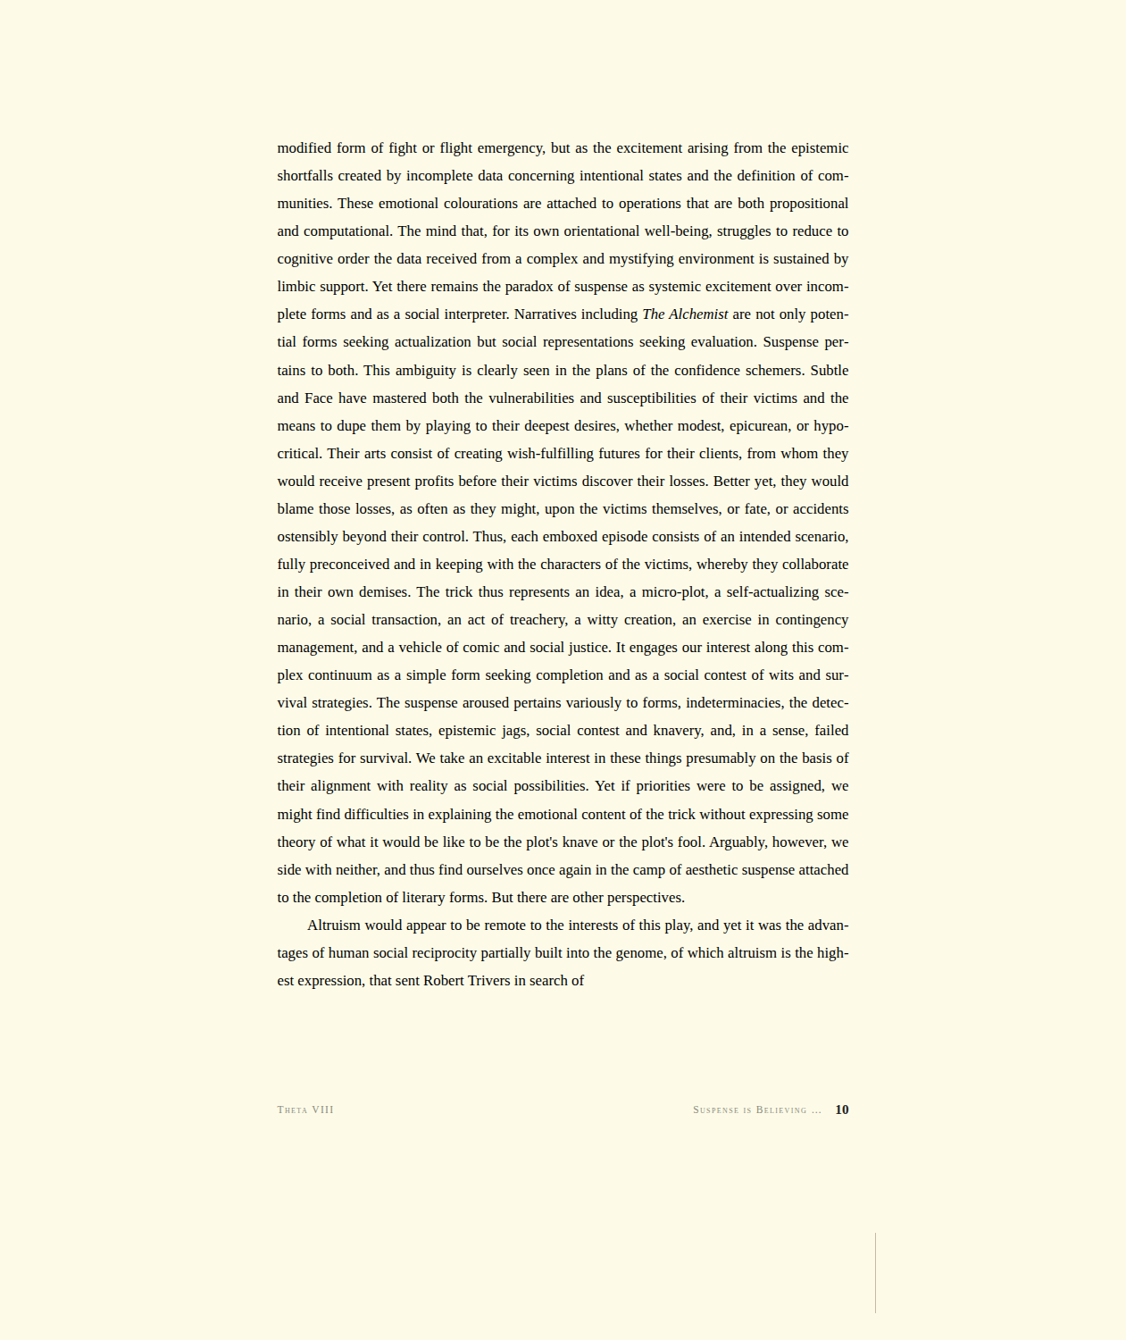modified form of fight or flight emergency, but as the excitement arising from the epistemic shortfalls created by incomplete data concerning intentional states and the definition of communities. These emotional colourations are attached to operations that are both propositional and computational. The mind that, for its own orientational well-being, struggles to reduce to cognitive order the data received from a complex and mystifying environment is sustained by limbic support. Yet there remains the paradox of suspense as systemic excitement over incomplete forms and as a social interpreter. Narratives including The Alchemist are not only potential forms seeking actualization but social representations seeking evaluation. Suspense pertains to both. This ambiguity is clearly seen in the plans of the confidence schemers. Subtle and Face have mastered both the vulnerabilities and susceptibilities of their victims and the means to dupe them by playing to their deepest desires, whether modest, epicurean, or hypocritical. Their arts consist of creating wish-fulfilling futures for their clients, from whom they would receive present profits before their victims discover their losses. Better yet, they would blame those losses, as often as they might, upon the victims themselves, or fate, or accidents ostensibly beyond their control. Thus, each emboxed episode consists of an intended scenario, fully preconceived and in keeping with the characters of the victims, whereby they collaborate in their own demises. The trick thus represents an idea, a micro-plot, a self-actualizing scenario, a social transaction, an act of treachery, a witty creation, an exercise in contingency management, and a vehicle of comic and social justice. It engages our interest along this complex continuum as a simple form seeking completion and as a social contest of wits and survival strategies. The suspense aroused pertains variously to forms, indeterminacies, the detection of intentional states, epistemic jags, social contest and knavery, and, in a sense, failed strategies for survival. We take an excitable interest in these things presumably on the basis of their alignment with reality as social possibilities. Yet if priorities were to be assigned, we might find difficulties in explaining the emotional content of the trick without expressing some theory of what it would be like to be the plot's knave or the plot's fool. Arguably, however, we side with neither, and thus find ourselves once again in the camp of aesthetic suspense attached to the completion of literary forms. But there are other perspectives.
Altruism would appear to be remote to the interests of this play, and yet it was the advantages of human social reciprocity partially built into the genome, of which altruism is the highest expression, that sent Robert Trivers in search of
Theta VIII
Suspense is Believing … 10